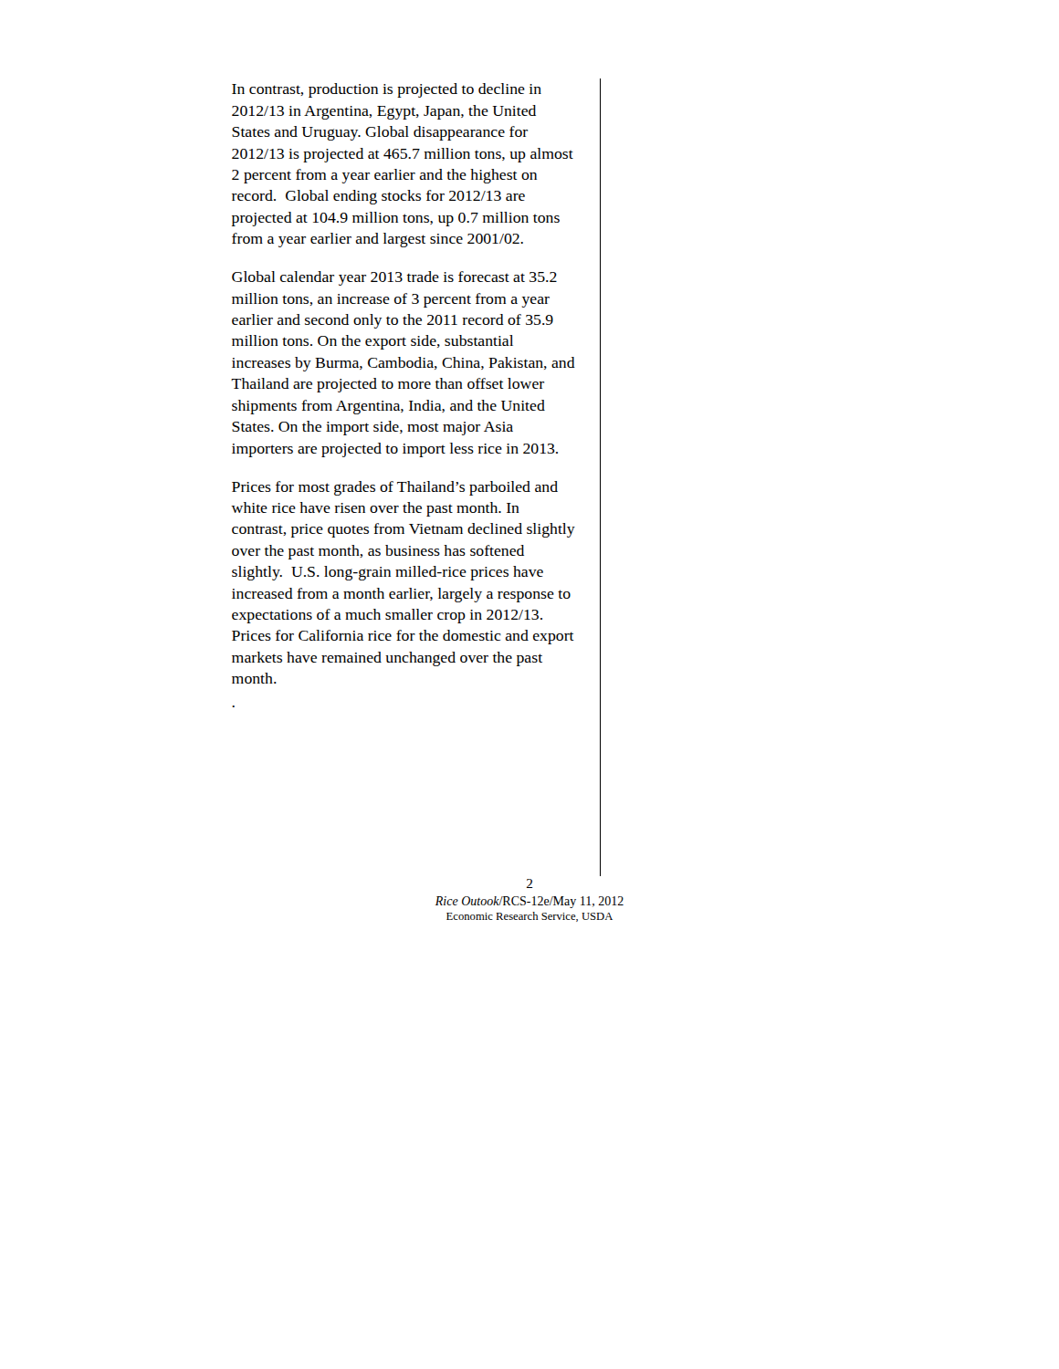In contrast, production is projected to decline in 2012/13 in Argentina, Egypt, Japan, the United States and Uruguay. Global disappearance for 2012/13 is projected at 465.7 million tons, up almost 2 percent from a year earlier and the highest on record. Global ending stocks for 2012/13 are projected at 104.9 million tons, up 0.7 million tons from a year earlier and largest since 2001/02.
Global calendar year 2013 trade is forecast at 35.2 million tons, an increase of 3 percent from a year earlier and second only to the 2011 record of 35.9 million tons. On the export side, substantial increases by Burma, Cambodia, China, Pakistan, and Thailand are projected to more than offset lower shipments from Argentina, India, and the United States. On the import side, most major Asia importers are projected to import less rice in 2013.
Prices for most grades of Thailand’s parboiled and white rice have risen over the past month. In contrast, price quotes from Vietnam declined slightly over the past month, as business has softened slightly. U.S. long-grain milled-rice prices have increased from a month earlier, largely a response to expectations of a much smaller crop in 2012/13. Prices for California rice for the domestic and export markets have remained unchanged over the past month.
.
2
Rice Outook/RCS-12e/May 11, 2012
Economic Research Service, USDA